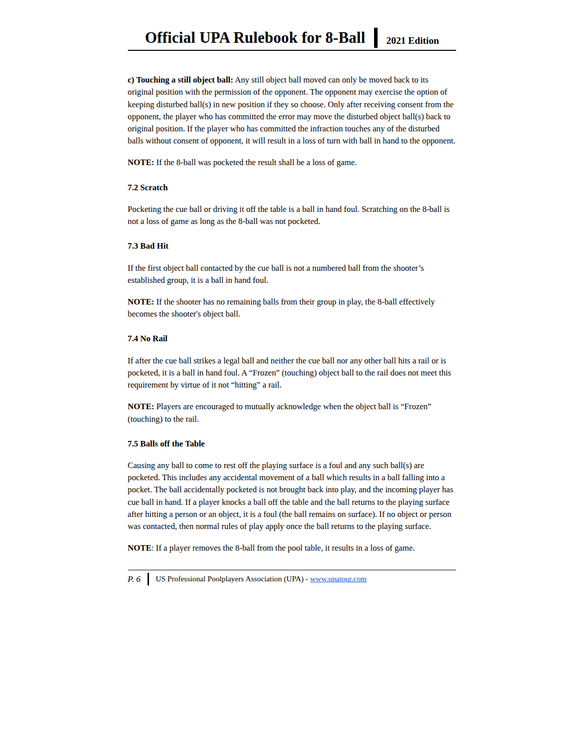Official UPA Rulebook for 8-Ball
2021 Edition
c) Touching a still object ball: Any still object ball moved can only be moved back to its original position with the permission of the opponent. The opponent may exercise the option of keeping disturbed ball(s) in new position if they so choose. Only after receiving consent from the opponent, the player who has committed the error may move the disturbed object ball(s) back to original position. If the player who has committed the infraction touches any of the disturbed balls without consent of opponent, it will result in a loss of turn with ball in hand to the opponent.
NOTE: If the 8-ball was pocketed the result shall be a loss of game.
7.2 Scratch
Pocketing the cue ball or driving it off the table is a ball in hand foul. Scratching on the 8-ball is not a loss of game as long as the 8-ball was not pocketed.
7.3 Bad Hit
If the first object ball contacted by the cue ball is not a numbered ball from the shooter’s established group, it is a ball in hand foul.
NOTE: If the shooter has no remaining balls from their group in play, the 8-ball effectively becomes the shooter's object ball.
7.4 No Rail
If after the cue ball strikes a legal ball and neither the cue ball nor any other ball hits a rail or is pocketed, it is a ball in hand foul. A “Frozen” (touching) object ball to the rail does not meet this requirement by virtue of it not “hitting” a rail.
NOTE: Players are encouraged to mutually acknowledge when the object ball is “Frozen” (touching) to the rail.
7.5 Balls off the Table
Causing any ball to come to rest off the playing surface is a foul and any such ball(s) are pocketed. This includes any accidental movement of a ball which results in a ball falling into a pocket. The ball accidentally pocketed is not brought back into play, and the incoming player has cue ball in hand. If a player knocks a ball off the table and the ball returns to the playing surface after hitting a person or an object, it is a foul (the ball remains on surface). If no object or person was contacted, then normal rules of play apply once the ball returns to the playing surface.
NOTE: If a player removes the 8-ball from the pool table, it results in a loss of game.
P. 6
US Professional Poolplayers Association (UPA) - www.upatour.com